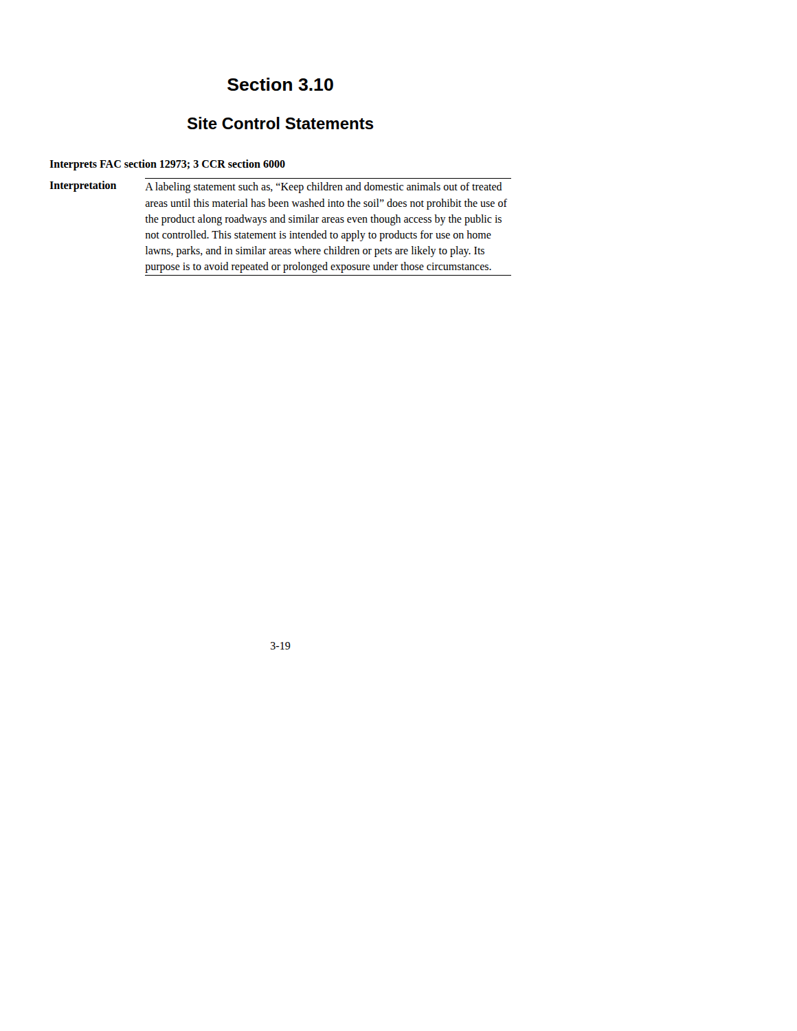Section 3.10
Site Control Statements
Interprets FAC section 12973; 3 CCR section 6000
| Interpretation | A labeling statement such as, “Keep children and domestic animals out of treated areas until this material has been washed into the soil” does not prohibit the use of the product along roadways and similar areas even though access by the public is not controlled. This statement is intended to apply to products for use on home lawns, parks, and in similar areas where children or pets are likely to play. Its purpose is to avoid repeated or prolonged exposure under those circumstances. |
3-19